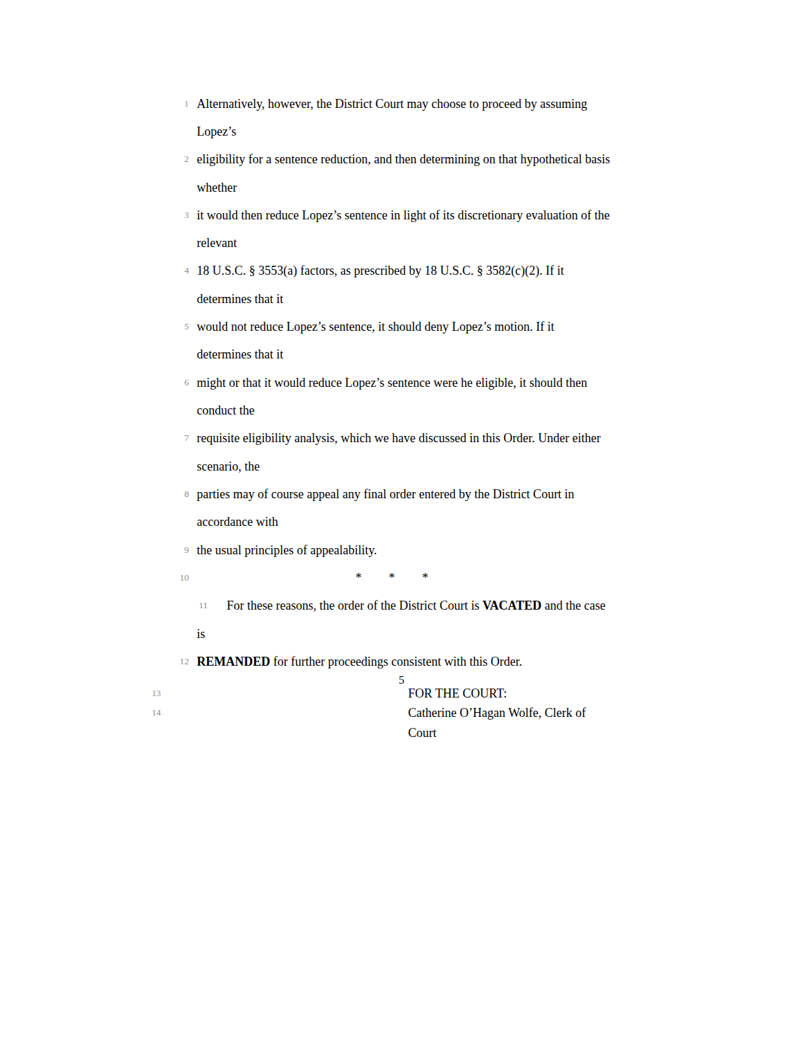Alternatively, however, the District Court may choose to proceed by assuming Lopez’s
eligibility for a sentence reduction, and then determining on that hypothetical basis whether
it would then reduce Lopez’s sentence in light of its discretionary evaluation of the relevant
18 U.S.C. § 3553(a) factors, as prescribed by 18 U.S.C. § 3582(c)(2). If it determines that it
would not reduce Lopez’s sentence, it should deny Lopez’s motion. If it determines that it
might or that it would reduce Lopez’s sentence were he eligible, it should then conduct the
requisite eligibility analysis, which we have discussed in this Order. Under either scenario, the
parties may of course appeal any final order entered by the District Court in accordance with
the usual principles of appealability.
* * *
For these reasons, the order of the District Court is VACATED and the case is
REMANDED for further proceedings consistent with this Order.
FOR THE COURT:
Catherine O’Hagan Wolfe, Clerk of Court
5